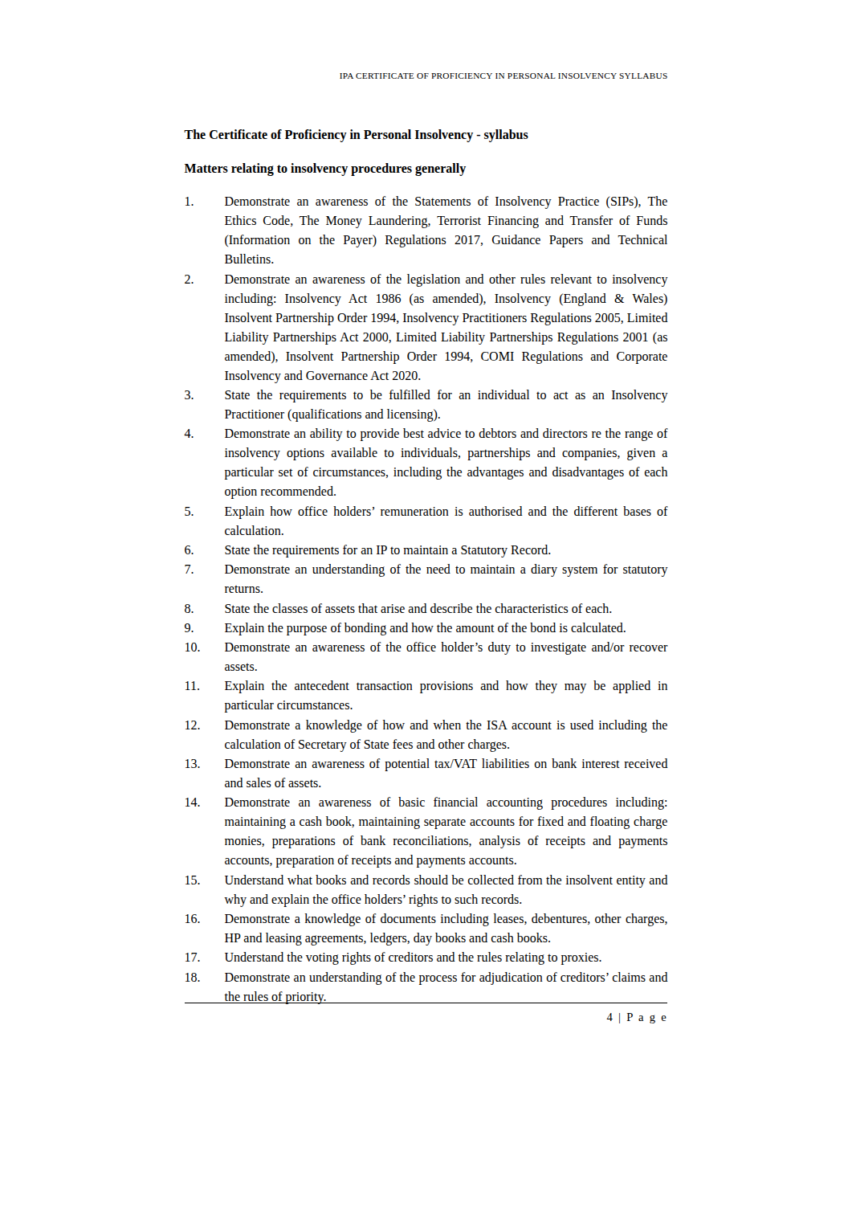IPA CERTIFICATE OF PROFICIENCY IN PERSONAL INSOLVENCY SYLLABUS
The Certificate of Proficiency in Personal Insolvency - syllabus
Matters relating to insolvency procedures generally
1. Demonstrate an awareness of the Statements of Insolvency Practice (SIPs), The Ethics Code, The Money Laundering, Terrorist Financing and Transfer of Funds (Information on the Payer) Regulations 2017, Guidance Papers and Technical Bulletins.
2. Demonstrate an awareness of the legislation and other rules relevant to insolvency including: Insolvency Act 1986 (as amended), Insolvency (England & Wales) Insolvent Partnership Order 1994, Insolvency Practitioners Regulations 2005, Limited Liability Partnerships Act 2000, Limited Liability Partnerships Regulations 2001 (as amended), Insolvent Partnership Order 1994, COMI Regulations and Corporate Insolvency and Governance Act 2020.
3. State the requirements to be fulfilled for an individual to act as an Insolvency Practitioner (qualifications and licensing).
4. Demonstrate an ability to provide best advice to debtors and directors re the range of insolvency options available to individuals, partnerships and companies, given a particular set of circumstances, including the advantages and disadvantages of each option recommended.
5. Explain how office holders’ remuneration is authorised and the different bases of calculation.
6. State the requirements for an IP to maintain a Statutory Record.
7. Demonstrate an understanding of the need to maintain a diary system for statutory returns.
8. State the classes of assets that arise and describe the characteristics of each.
9. Explain the purpose of bonding and how the amount of the bond is calculated.
10. Demonstrate an awareness of the office holder’s duty to investigate and/or recover assets.
11. Explain the antecedent transaction provisions and how they may be applied in particular circumstances.
12. Demonstrate a knowledge of how and when the ISA account is used including the calculation of Secretary of State fees and other charges.
13. Demonstrate an awareness of potential tax/VAT liabilities on bank interest received and sales of assets.
14. Demonstrate an awareness of basic financial accounting procedures including: maintaining a cash book, maintaining separate accounts for fixed and floating charge monies, preparations of bank reconciliations, analysis of receipts and payments accounts, preparation of receipts and payments accounts.
15. Understand what books and records should be collected from the insolvent entity and why and explain the office holders’ rights to such records.
16. Demonstrate a knowledge of documents including leases, debentures, other charges, HP and leasing agreements, ledgers, day books and cash books.
17. Understand the voting rights of creditors and the rules relating to proxies.
18. Demonstrate an understanding of the process for adjudication of creditors’ claims and the rules of priority.
4 | P a g e